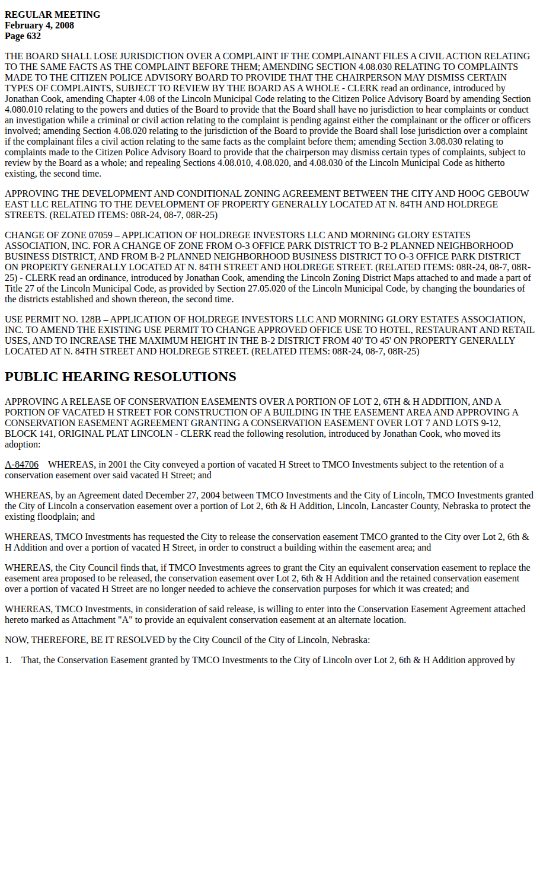REGULAR MEETING
February 4, 2008
Page 632
THE BOARD SHALL LOSE JURISDICTION OVER A COMPLAINT IF THE COMPLAINANT FILES A CIVIL ACTION RELATING TO THE SAME FACTS AS THE COMPLAINT BEFORE THEM; AMENDING SECTION 4.08.030 RELATING TO COMPLAINTS MADE TO THE CITIZEN POLICE ADVISORY BOARD TO PROVIDE THAT THE CHAIRPERSON MAY DISMISS CERTAIN TYPES OF COMPLAINTS, SUBJECT TO REVIEW BY THE BOARD AS A WHOLE - CLERK read an ordinance, introduced by Jonathan Cook, amending Chapter 4.08 of the Lincoln Municipal Code relating to the Citizen Police Advisory Board by amending Section 4.080.010 relating to the powers and duties of the Board to provide that the Board shall have no jurisdiction to hear complaints or conduct an investigation while a criminal or civil action relating to the complaint is pending against either the complainant or the officer or officers involved; amending Section 4.08.020 relating to the jurisdiction of the Board to provide the Board shall lose jurisdiction over a complaint if the complainant files a civil action relating to the same facts as the complaint before them; amending Section 3.08.030 relating to complaints made to the Citizen Police Advisory Board to provide that the chairperson may dismiss certain types of complaints, subject to review by the Board as a whole; and repealing Sections 4.08.010, 4.08.020, and 4.08.030 of the Lincoln Municipal Code as hitherto existing, the second time.
APPROVING THE DEVELOPMENT AND CONDITIONAL ZONING AGREEMENT BETWEEN THE CITY AND HOOG GEBOUW EAST LLC RELATING TO THE DEVELOPMENT OF PROPERTY GENERALLY LOCATED AT N. 84TH AND HOLDREGE STREETS. (RELATED ITEMS: 08R-24, 08-7, 08R-25)
CHANGE OF ZONE 07059 – APPLICATION OF HOLDREGE INVESTORS LLC AND MORNING GLORY ESTATES ASSOCIATION, INC. FOR A CHANGE OF ZONE FROM O-3 OFFICE PARK DISTRICT TO B-2 PLANNED NEIGHBORHOOD BUSINESS DISTRICT, AND FROM B-2 PLANNED NEIGHBORHOOD BUSINESS DISTRICT TO O-3 OFFICE PARK DISTRICT ON PROPERTY GENERALLY LOCATED AT N. 84TH STREET AND HOLDREGE STREET. (RELATED ITEMS: 08R-24, 08-7, 08R-25) - CLERK read an ordinance, introduced by Jonathan Cook, amending the Lincoln Zoning District Maps attached to and made a part of Title 27 of the Lincoln Municipal Code, as provided by Section 27.05.020 of the Lincoln Municipal Code, by changing the boundaries of the districts established and shown thereon, the second time.
USE PERMIT NO. 128B – APPLICATION OF HOLDREGE INVESTORS LLC AND MORNING GLORY ESTATES ASSOCIATION, INC. TO AMEND THE EXISTING USE PERMIT TO CHANGE APPROVED OFFICE USE TO HOTEL, RESTAURANT AND RETAIL USES, AND TO INCREASE THE MAXIMUM HEIGHT IN THE B-2 DISTRICT FROM 40' TO 45' ON PROPERTY GENERALLY LOCATED AT N. 84TH STREET AND HOLDREGE STREET. (RELATED ITEMS: 08R-24, 08-7, 08R-25)
PUBLIC HEARING RESOLUTIONS
APPROVING A RELEASE OF CONSERVATION EASEMENTS OVER A PORTION OF LOT 2, 6TH & H ADDITION, AND A PORTION OF VACATED H STREET FOR CONSTRUCTION OF A BUILDING IN THE EASEMENT AREA AND APPROVING A CONSERVATION EASEMENT AGREEMENT GRANTING A CONSERVATION EASEMENT OVER LOT 7 AND LOTS 9-12, BLOCK 141, ORIGINAL PLAT LINCOLN - CLERK read the following resolution, introduced by Jonathan Cook, who moved its adoption:
A-84706 WHEREAS, in 2001 the City conveyed a portion of vacated H Street to TMCO Investments subject to the retention of a conservation easement over said vacated H Street; and
WHEREAS, by an Agreement dated December 27, 2004 between TMCO Investments and the City of Lincoln, TMCO Investments granted the City of Lincoln a conservation easement over a portion of Lot 2, 6th & H Addition, Lincoln, Lancaster County, Nebraska to protect the existing floodplain; and
WHEREAS, TMCO Investments has requested the City to release the conservation easement TMCO granted to the City over Lot 2, 6th & H Addition and over a portion of vacated H Street, in order to construct a building within the easement area; and
WHEREAS, the City Council finds that, if TMCO Investments agrees to grant the City an equivalent conservation easement to replace the easement area proposed to be released, the conservation easement over Lot 2, 6th & H Addition and the retained conservation easement over a portion of vacated H Street are no longer needed to achieve the conservation purposes for which it was created; and
WHEREAS, TMCO Investments, in consideration of said release, is willing to enter into the Conservation Easement Agreement attached hereto marked as Attachment "A" to provide an equivalent conservation easement at an alternate location.
NOW, THEREFORE, BE IT RESOLVED by the City Council of the City of Lincoln, Nebraska:
1. That, the Conservation Easement granted by TMCO Investments to the City of Lincoln over Lot 2, 6th & H Addition approved by